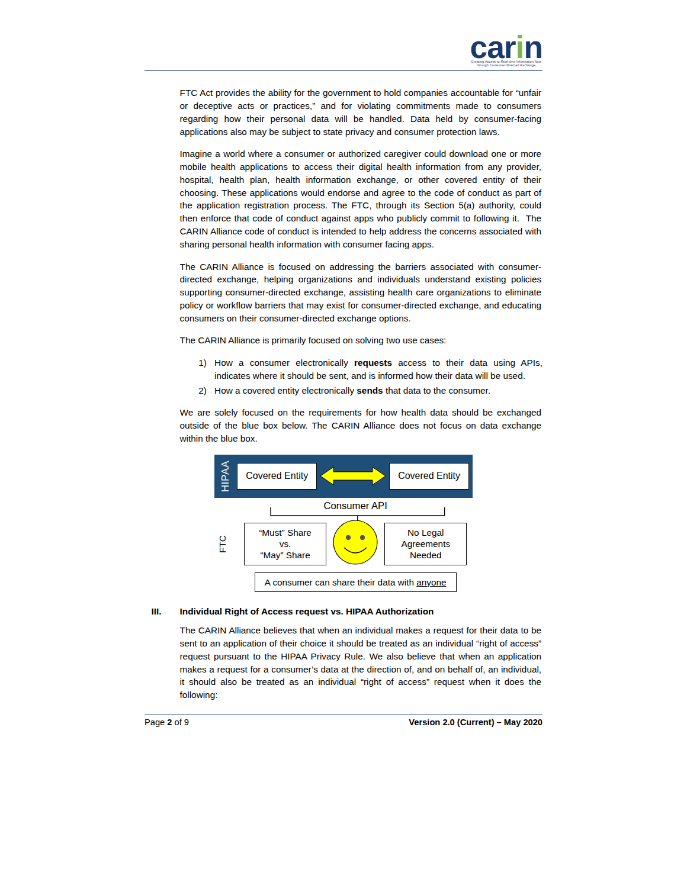ca rin
Creating Access to Real-time Information Now
through Consumer-Directed Exchange
FTC Act provides the ability for the government to hold companies accountable for “unfair or deceptive acts or practices,” and for violating commitments made to consumers regarding how their personal data will be handled. Data held by consumer-facing applications also may be subject to state privacy and consumer protection laws.
Imagine a world where a consumer or authorized caregiver could download one or more mobile health applications to access their digital health information from any provider, hospital, health plan, health information exchange, or other covered entity of their choosing. These applications would endorse and agree to the code of conduct as part of the application registration process. The FTC, through its Section 5(a) authority, could then enforce that code of conduct against apps who publicly commit to following it. The CARIN Alliance code of conduct is intended to help address the concerns associated with sharing personal health information with consumer facing apps.
The CARIN Alliance is focused on addressing the barriers associated with consumer-directed exchange, helping organizations and individuals understand existing policies supporting consumer-directed exchange, assisting health care organizations to eliminate policy or workflow barriers that may exist for consumer-directed exchange, and educating consumers on their consumer-directed exchange options.
The CARIN Alliance is primarily focused on solving two use cases:
How a consumer electronically requests access to their data using APIs, indicates where it should be sent, and is informed how their data will be used.
How a covered entity electronically sends that data to the consumer.
We are solely focused on the requirements for how health data should be exchanged outside of the blue box below. The CARIN Alliance does not focus on data exchange within the blue box.
HIPAA
Covered Entity
Covered Entity
Consumer API
FTC
“Must” Share
vs.
“May” Share
No Legal
Agreements
Needed
A consumer can share their data with anyone
III.
Individual Right of Access request vs. HIPAA Authorization
The CARIN Alliance believes that when an individual makes a request for their data to be sent to an application of their choice it should be treated as an individual “right of access” request pursuant to the HIPAA Privacy Rule. We also believe that when an application makes a request for a consumer’s data at the direction of, and on behalf of, an individual, it should also be treated as an individual “right of access” request when it does the following:
Page 2 of 9
Version 2.0 (Current) – May 2020